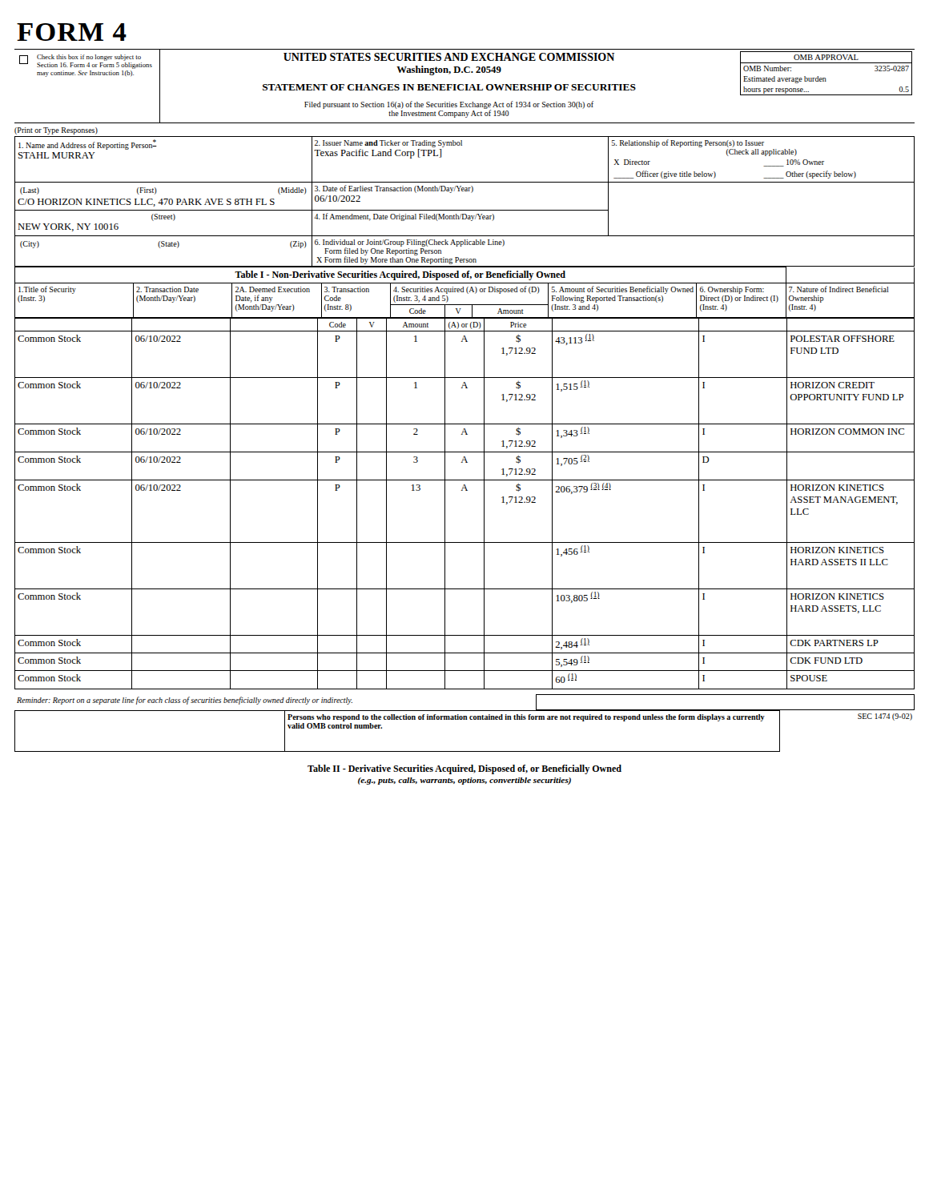| FORM 4 | | |
| / / Check this box if no longer subject to Section 16. Form 4 or Form 5 obligations may continue. See Instruction 1(b). / | UNITED STATES SECURITIES AND EXCHANGE COMMISSION Washington, D.C. 20549 STATEMENT OF CHANGES IN BENEFICIAL OWNERSHIP OF SECURITIES Filed pursuant to Section 16(a) of the Securities Exchange Act of 1934 or Section 30(h) of the Investment Company Act of 1940 | / OMB APPROVAL / / OMB Number: / 3235-0287 / / Estimated average burden / / hours per response... / 0.5 / |
(Print or Type Responses)
| 1. Name and Address of Reporting Person * STAHL MURRAY | 2. Issuer Name and Ticker or Trading Symbol Texas Pacific Land Corp [TPL] | 5. Relationship of Reporting Person(s) to Issuer (Check all applicable) / X Director / _____ 10% Owner / / _____ Officer (give title below) / _____ Other (specify below) / |
| / (Last) / (First) / (Middle) / C/O HORIZON KINETICS LLC, 470 PARK AVE S 8TH FL S | 3. Date of Earliest Transaction (Month/Day/Year) 06/10/2022 | |
| (Street) NEW YORK, NY 10016 | 4. If Amendment, Date Original Filed(Month/Day/Year) |
| / (City) / (State) / (Zip) / | 6. Individual or Joint/Group Filing(Check Applicable Line) Form filed by One Reporting Person X Form filed by More than One Reporting Person |
| Table I - Non-Derivative Securities Acquired, Disposed of, or Beneficially Owned |
| 1.Title of Security (Instr. 3) | 2. Transaction Date (Month/Day/Year) | 2A. Deemed Execution Date, if any (Month/Day/Year) | 3. Transaction Code (Instr. 8) | 4. Securities Acquired (A) or Disposed of (D) (Instr. 3, 4 and 5) | 5. Amount of Securities Beneficially Owned Following Reported Transaction(s) (Instr. 3 and 4) | 6. Ownership Form: Direct (D) or Indirect (I) (Instr. 4) | 7. Nature of Indirect Beneficial Ownership (Instr. 4) |
| Code | V | Amount |
| | | | Code | V | Amount | (A) or (D) | Price | | | |
| Common Stock | 06/10/2022 | | P | | 1 | A | $ 1,712.92 | 43,113 (1) | I | POLESTAR OFFSHORE FUND LTD |
| Common Stock | 06/10/2022 | | P | | 1 | A | $ 1,712.92 | 1,515 (1) | I | HORIZON CREDIT OPPORTUNITY FUND LP |
| Common Stock | 06/10/2022 | | P | | 2 | A | $ 1,712.92 | 1,343 (1) | I | HORIZON COMMON INC |
| Common Stock | 06/10/2022 | | P | | 3 | A | $ 1,712.92 | 1,705 (2) | D | |
| Common Stock | 06/10/2022 | | P | | 13 | A | $ 1,712.92 | 206,379 (3) (4) | I | HORIZON KINETICS ASSET MANAGEMENT, LLC |
| Common Stock | | | | | | | | 1,456 (1) | I | HORIZON KINETICS HARD ASSETS II LLC |
| Common Stock | | | | | | | | 103,805 (1) | I | HORIZON KINETICS HARD ASSETS, LLC |
| Common Stock | | | | | | | | 2,484 (1) | I | CDK PARTNERS LP |
| Common Stock | | | | | | | | 5,549 (1) | I | CDK FUND LTD |
| Common Stock | | | | | | | | 60 (1) | I | SPOUSE |
| Reminder: Report on a separate line for each class of securities beneficially owned directly or indirectly. | |
| | Persons who respond to the collection of information contained in this form are not required to respond unless the form displays a currently valid OMB control number. | SEC 1474 (9-02) |
Table II - Derivative Securities Acquired, Disposed of, or Beneficially Owned
(e.g., puts, calls, warrants, options, convertible securities)